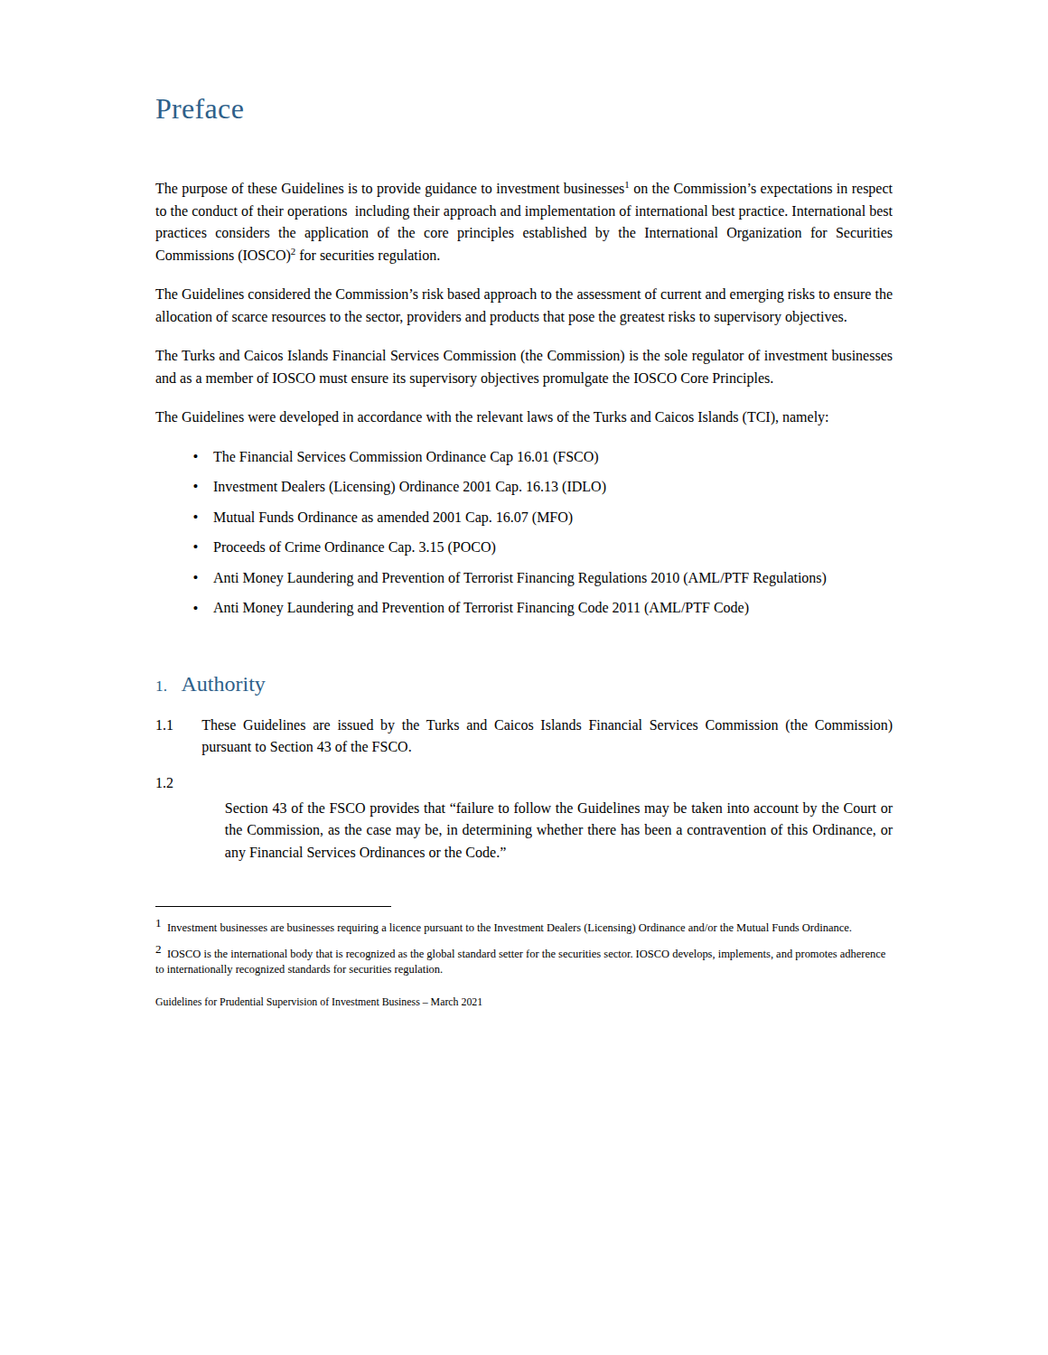Preface
The purpose of these Guidelines is to provide guidance to investment businesses1 on the Commission’s expectations in respect to the conduct of their operations including their approach and implementation of international best practice. International best practices considers the application of the core principles established by the International Organization for Securities Commissions (IOSCO)2 for securities regulation.
The Guidelines considered the Commission’s risk based approach to the assessment of current and emerging risks to ensure the allocation of scarce resources to the sector, providers and products that pose the greatest risks to supervisory objectives.
The Turks and Caicos Islands Financial Services Commission (the Commission) is the sole regulator of investment businesses and as a member of IOSCO must ensure its supervisory objectives promulgate the IOSCO Core Principles.
The Guidelines were developed in accordance with the relevant laws of the Turks and Caicos Islands (TCI), namely:
The Financial Services Commission Ordinance Cap 16.01 (FSCO)
Investment Dealers (Licensing) Ordinance 2001 Cap. 16.13 (IDLO)
Mutual Funds Ordinance as amended 2001 Cap. 16.07 (MFO)
Proceeds of Crime Ordinance Cap. 3.15 (POCO)
Anti Money Laundering and Prevention of Terrorist Financing Regulations 2010 (AML/PTF Regulations)
Anti Money Laundering and Prevention of Terrorist Financing Code 2011 (AML/PTF Code)
1. Authority
1.1
These Guidelines are issued by the Turks and Caicos Islands Financial Services Commission (the Commission) pursuant to Section 43 of the FSCO.
1.2
Section 43 of the FSCO provides that “failure to follow the Guidelines may be taken into account by the Court or the Commission, as the case may be, in determining whether there has been a contravention of this Ordinance, or any Financial Services Ordinances or the Code.”
1 Investment businesses are businesses requiring a licence pursuant to the Investment Dealers (Licensing) Ordinance and/or the Mutual Funds Ordinance.
2 IOSCO is the international body that is recognized as the global standard setter for the securities sector. IOSCO develops, implements, and promotes adherence to internationally recognized standards for securities regulation.
Guidelines for Prudential Supervision of Investment Business – March 2021